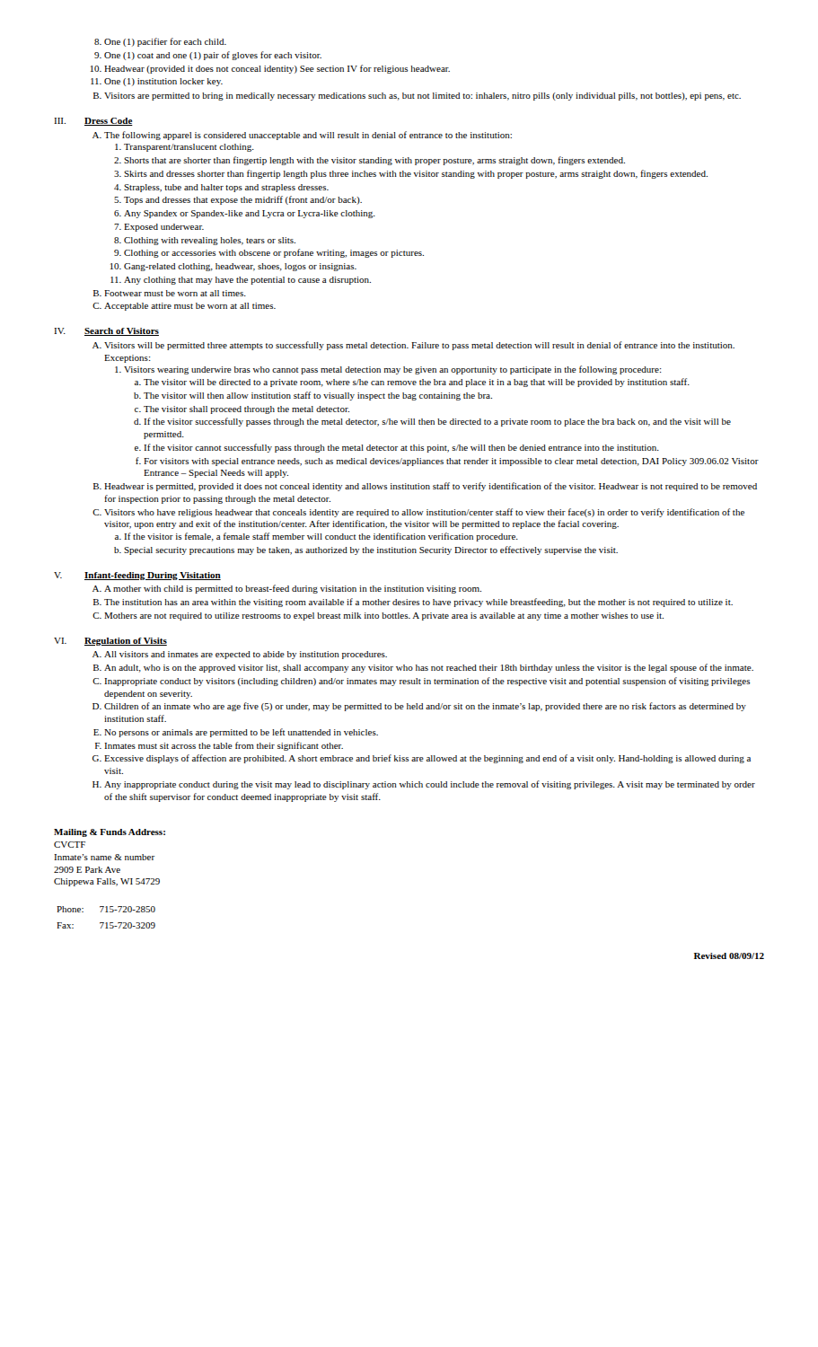One (1) pacifier for each child.
One (1) coat and one (1) pair of gloves for each visitor.
Headwear (provided it does not conceal identity) See section IV for religious headwear.
One (1) institution locker key.
Visitors are permitted to bring in medically necessary medications such as, but not limited to: inhalers, nitro pills (only individual pills, not bottles), epi pens, etc.
III. Dress Code
The following apparel is considered unacceptable and will result in denial of entrance to the institution:
Transparent/translucent clothing.
Shorts that are shorter than fingertip length with the visitor standing with proper posture, arms straight down, fingers extended.
Skirts and dresses shorter than fingertip length plus three inches with the visitor standing with proper posture, arms straight down, fingers extended.
Strapless, tube and halter tops and strapless dresses.
Tops and dresses that expose the midriff (front and/or back).
Any Spandex or Spandex-like and Lycra or Lycra-like clothing.
Exposed underwear.
Clothing with revealing holes, tears or slits.
Clothing or accessories with obscene or profane writing, images or pictures.
Gang-related clothing, headwear, shoes, logos or insignias.
Any clothing that may have the potential to cause a disruption.
Footwear must be worn at all times.
Acceptable attire must be worn at all times.
IV. Search of Visitors
Visitors will be permitted three attempts to successfully pass metal detection. Failure to pass metal detection will result in denial of entrance into the institution. Exceptions:
Visitors wearing underwire bras who cannot pass metal detection may be given an opportunity to participate in the following procedure:
The visitor will be directed to a private room, where s/he can remove the bra and place it in a bag that will be provided by institution staff.
The visitor will then allow institution staff to visually inspect the bag containing the bra.
The visitor shall proceed through the metal detector.
If the visitor successfully passes through the metal detector, s/he will then be directed to a private room to place the bra back on, and the visit will be permitted.
If the visitor cannot successfully pass through the metal detector at this point, s/he will then be denied entrance into the institution.
For visitors with special entrance needs, such as medical devices/appliances that render it impossible to clear metal detection, DAI Policy 309.06.02 Visitor Entrance – Special Needs will apply.
Headwear is permitted, provided it does not conceal identity and allows institution staff to verify identification of the visitor. Headwear is not required to be removed for inspection prior to passing through the metal detector.
Visitors who have religious headwear that conceals identity are required to allow institution/center staff to view their face(s) in order to verify identification of the visitor, upon entry and exit of the institution/center. After identification, the visitor will be permitted to replace the facial covering.
If the visitor is female, a female staff member will conduct the identification verification procedure.
Special security precautions may be taken, as authorized by the institution Security Director to effectively supervise the visit.
V. Infant-feeding During Visitation
A mother with child is permitted to breast-feed during visitation in the institution visiting room.
The institution has an area within the visiting room available if a mother desires to have privacy while breastfeeding, but the mother is not required to utilize it.
Mothers are not required to utilize restrooms to expel breast milk into bottles. A private area is available at any time a mother wishes to use it.
VI. Regulation of Visits
All visitors and inmates are expected to abide by institution procedures.
An adult, who is on the approved visitor list, shall accompany any visitor who has not reached their 18th birthday unless the visitor is the legal spouse of the inmate.
Inappropriate conduct by visitors (including children) and/or inmates may result in termination of the respective visit and potential suspension of visiting privileges dependent on severity.
Children of an inmate who are age five (5) or under, may be permitted to be held and/or sit on the inmate’s lap, provided there are no risk factors as determined by institution staff.
No persons or animals are permitted to be left unattended in vehicles.
Inmates must sit across the table from their significant other.
Excessive displays of affection are prohibited. A short embrace and brief kiss are allowed at the beginning and end of a visit only. Hand-holding is allowed during a visit.
Any inappropriate conduct during the visit may lead to disciplinary action which could include the removal of visiting privileges. A visit may be terminated by order of the shift supervisor for conduct deemed inappropriate by visit staff.
Mailing & Funds Address:
CVCTF
Inmate’s name & number
2909 E Park Ave
Chippewa Falls, WI 54729
| Phone: | 715-720-2850 |
| Fax: | 715-720-3209 |
Revised 08/09/12